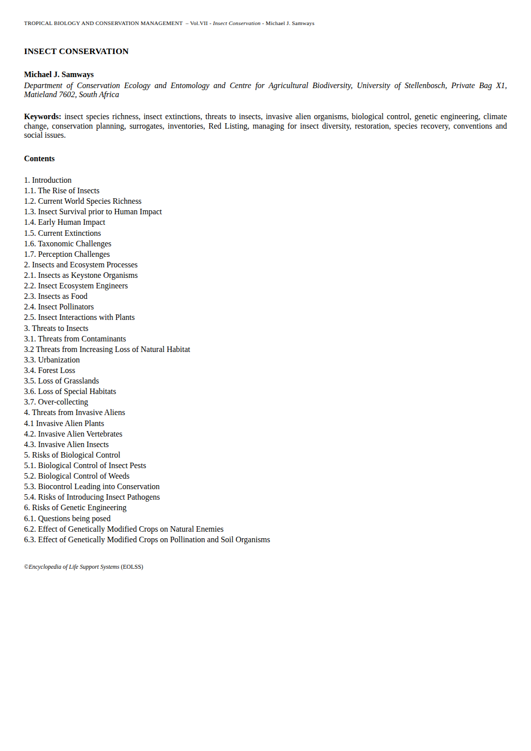TROPICAL BIOLOGY AND CONSERVATION MANAGEMENT – Vol.VII - Insect Conservation - Michael J. Samways
INSECT CONSERVATION
Michael J. Samways
Department of Conservation Ecology and Entomology and Centre for Agricultural Biodiversity, University of Stellenbosch, Private Bag X1, Matieland 7602, South Africa
Keywords: insect species richness, insect extinctions, threats to insects, invasive alien organisms, biological control, genetic engineering, climate change, conservation planning, surrogates, inventories, Red Listing, managing for insect diversity, restoration, species recovery, conventions and social issues.
Contents
1. Introduction
1.1. The Rise of Insects
1.2. Current World Species Richness
1.3. Insect Survival prior to Human Impact
1.4. Early Human Impact
1.5. Current Extinctions
1.6. Taxonomic Challenges
1.7. Perception Challenges
2. Insects and Ecosystem Processes
2.1. Insects as Keystone Organisms
2.2. Insect Ecosystem Engineers
2.3. Insects as Food
2.4. Insect Pollinators
2.5. Insect Interactions with Plants
3. Threats to Insects
3.1. Threats from Contaminants
3.2 Threats from Increasing Loss of Natural Habitat
3.3. Urbanization
3.4. Forest Loss
3.5. Loss of Grasslands
3.6. Loss of Special Habitats
3.7. Over-collecting
4. Threats from Invasive Aliens
4.1 Invasive Alien Plants
4.2. Invasive Alien Vertebrates
4.3. Invasive Alien Insects
5. Risks of Biological Control
5.1. Biological Control of Insect Pests
5.2. Biological Control of Weeds
5.3. Biocontrol Leading into Conservation
5.4. Risks of Introducing Insect Pathogens
6. Risks of Genetic Engineering
6.1. Questions being posed
6.2. Effect of Genetically Modified Crops on Natural Enemies
6.3. Effect of Genetically Modified Crops on Pollination and Soil Organisms
©Encyclopedia of Life Support Systems (EOLSS)